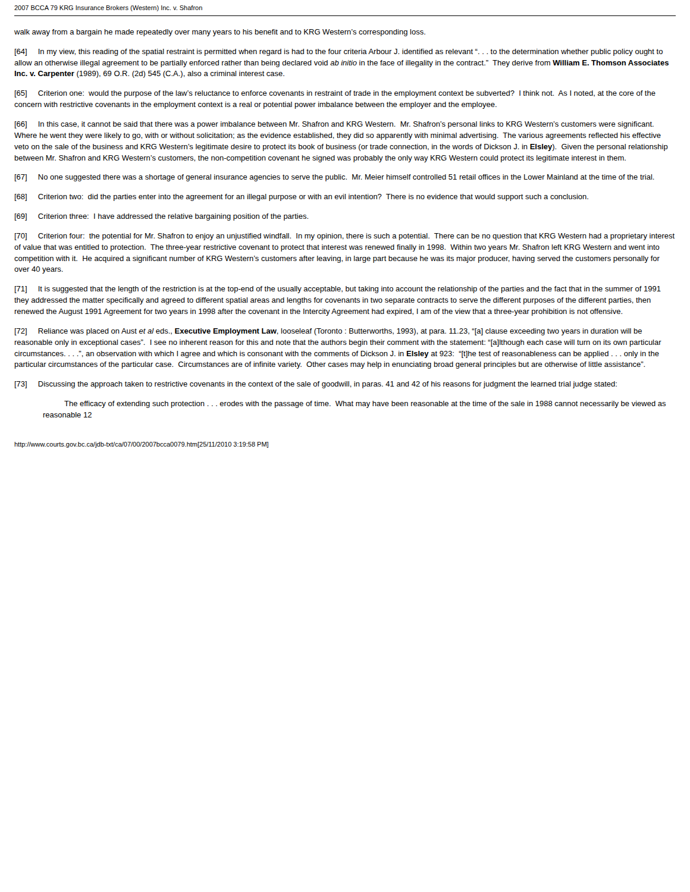2007 BCCA 79 KRG Insurance Brokers (Western) Inc. v. Shafron
walk away from a bargain he made repeatedly over many years to his benefit and to KRG Western’s corresponding loss.
[64] In my view, this reading of the spatial restraint is permitted when regard is had to the four criteria Arbour J. identified as relevant “. . . to the determination whether public policy ought to allow an otherwise illegal agreement to be partially enforced rather than being declared void ab initio in the face of illegality in the contract.” They derive from William E. Thomson Associates Inc. v. Carpenter (1989), 69 O.R. (2d) 545 (C.A.), also a criminal interest case.
[65] Criterion one: would the purpose of the law’s reluctance to enforce covenants in restraint of trade in the employment context be subverted? I think not. As I noted, at the core of the concern with restrictive covenants in the employment context is a real or potential power imbalance between the employer and the employee.
[66] In this case, it cannot be said that there was a power imbalance between Mr. Shafron and KRG Western. Mr. Shafron’s personal links to KRG Western’s customers were significant. Where he went they were likely to go, with or without solicitation; as the evidence established, they did so apparently with minimal advertising. The various agreements reflected his effective veto on the sale of the business and KRG Western’s legitimate desire to protect its book of business (or trade connection, in the words of Dickson J. in Elsley). Given the personal relationship between Mr. Shafron and KRG Western’s customers, the non-competition covenant he signed was probably the only way KRG Western could protect its legitimate interest in them.
[67] No one suggested there was a shortage of general insurance agencies to serve the public. Mr. Meier himself controlled 51 retail offices in the Lower Mainland at the time of the trial.
[68] Criterion two: did the parties enter into the agreement for an illegal purpose or with an evil intention? There is no evidence that would support such a conclusion.
[69] Criterion three: I have addressed the relative bargaining position of the parties.
[70] Criterion four: the potential for Mr. Shafron to enjoy an unjustified windfall. In my opinion, there is such a potential. There can be no question that KRG Western had a proprietary interest of value that was entitled to protection. The three-year restrictive covenant to protect that interest was renewed finally in 1998. Within two years Mr. Shafron left KRG Western and went into competition with it. He acquired a significant number of KRG Western’s customers after leaving, in large part because he was its major producer, having served the customers personally for over 40 years.
[71] It is suggested that the length of the restriction is at the top-end of the usually acceptable, but taking into account the relationship of the parties and the fact that in the summer of 1991 they addressed the matter specifically and agreed to different spatial areas and lengths for covenants in two separate contracts to serve the different purposes of the different parties, then renewed the August 1991 Agreement for two years in 1998 after the covenant in the Intercity Agreement had expired, I am of the view that a three-year prohibition is not offensive.
[72] Reliance was placed on Aust et al eds., Executive Employment Law, looseleaf (Toronto : Butterworths, 1993), at para. 11.23, “[a] clause exceeding two years in duration will be reasonable only in exceptional cases”. I see no inherent reason for this and note that the authors begin their comment with the statement: “[a]lthough each case will turn on its own particular circumstances. . . .”, an observation with which I agree and which is consonant with the comments of Dickson J. in Elsley at 923: “[t]he test of reasonableness can be applied . . . only in the particular circumstances of the particular case. Circumstances are of infinite variety. Other cases may help in enunciating broad general principles but are otherwise of little assistance”.
[73] Discussing the approach taken to restrictive covenants in the context of the sale of goodwill, in paras. 41 and 42 of his reasons for judgment the learned trial judge stated:
The efficacy of extending such protection . . . erodes with the passage of time. What may have been reasonable at the time of the sale in 1988 cannot necessarily be viewed as reasonable 12
http://www.courts.gov.bc.ca/jdb-txt/ca/07/00/2007bcca0079.htm[25/11/2010 3:19:58 PM]